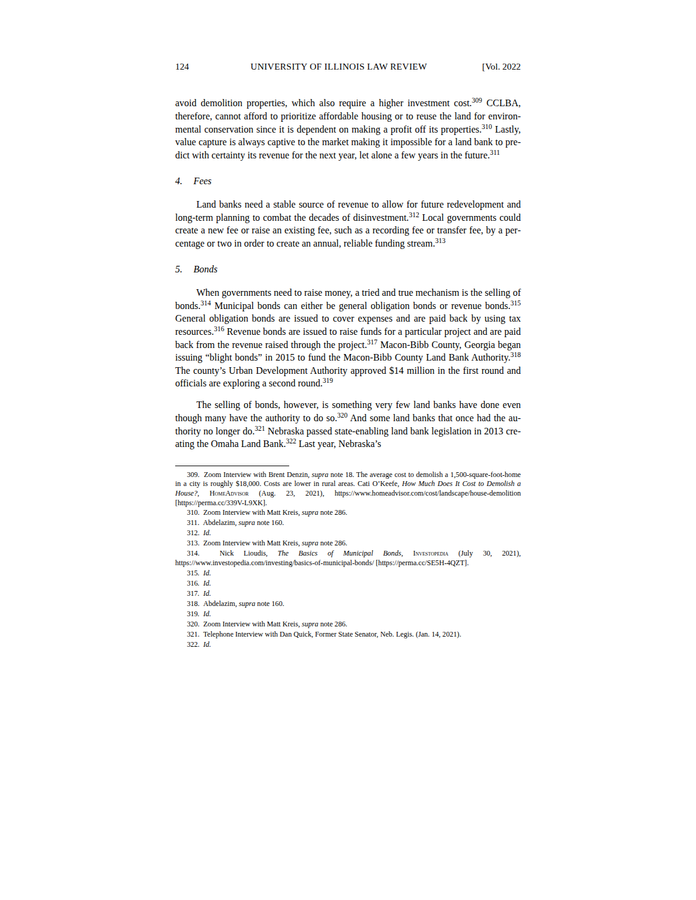124 UNIVERSITY OF ILLINOIS LAW REVIEW [Vol. 2022
avoid demolition properties, which also require a higher investment cost.309 CCLBA, therefore, cannot afford to prioritize affordable housing or to reuse the land for environmental conservation since it is dependent on making a profit off its properties.310 Lastly, value capture is always captive to the market making it impossible for a land bank to predict with certainty its revenue for the next year, let alone a few years in the future.311
4. Fees
Land banks need a stable source of revenue to allow for future redevelopment and long-term planning to combat the decades of disinvestment.312 Local governments could create a new fee or raise an existing fee, such as a recording fee or transfer fee, by a percentage or two in order to create an annual, reliable funding stream.313
5. Bonds
When governments need to raise money, a tried and true mechanism is the selling of bonds.314 Municipal bonds can either be general obligation bonds or revenue bonds.315 General obligation bonds are issued to cover expenses and are paid back by using tax resources.316 Revenue bonds are issued to raise funds for a particular project and are paid back from the revenue raised through the project.317 Macon-Bibb County, Georgia began issuing “blight bonds” in 2015 to fund the Macon-Bibb County Land Bank Authority.318 The county’s Urban Development Authority approved $14 million in the first round and officials are exploring a second round.319
The selling of bonds, however, is something very few land banks have done even though many have the authority to do so.320 And some land banks that once had the authority no longer do.321 Nebraska passed state-enabling land bank legislation in 2013 creating the Omaha Land Bank.322 Last year, Nebraska’s
309. Zoom Interview with Brent Denzin, supra note 18. The average cost to demolish a 1,500-square-foot-home in a city is roughly $18,000. Costs are lower in rural areas. Cati O’Keefe, How Much Does It Cost to Demolish a House?, HomeAdvisor (Aug. 23, 2021), https://www.homeadvisor.com/cost/landscape/house-demolition [https://perma.cc/339V-L9XK].
310. Zoom Interview with Matt Kreis, supra note 286.
311. Abdelazim, supra note 160.
312. Id.
313. Zoom Interview with Matt Kreis, supra note 286.
314. Nick Lioudis, The Basics of Municipal Bonds, Investopedia (July 30, 2021), https://www.investopedia.com/investing/basics-of-municipal-bonds/ [https://perma.cc/SE5H-4QZT].
315. Id.
316. Id.
317. Id.
318. Abdelazim, supra note 160.
319. Id.
320. Zoom Interview with Matt Kreis, supra note 286.
321. Telephone Interview with Dan Quick, Former State Senator, Neb. Legis. (Jan. 14, 2021).
322. Id.